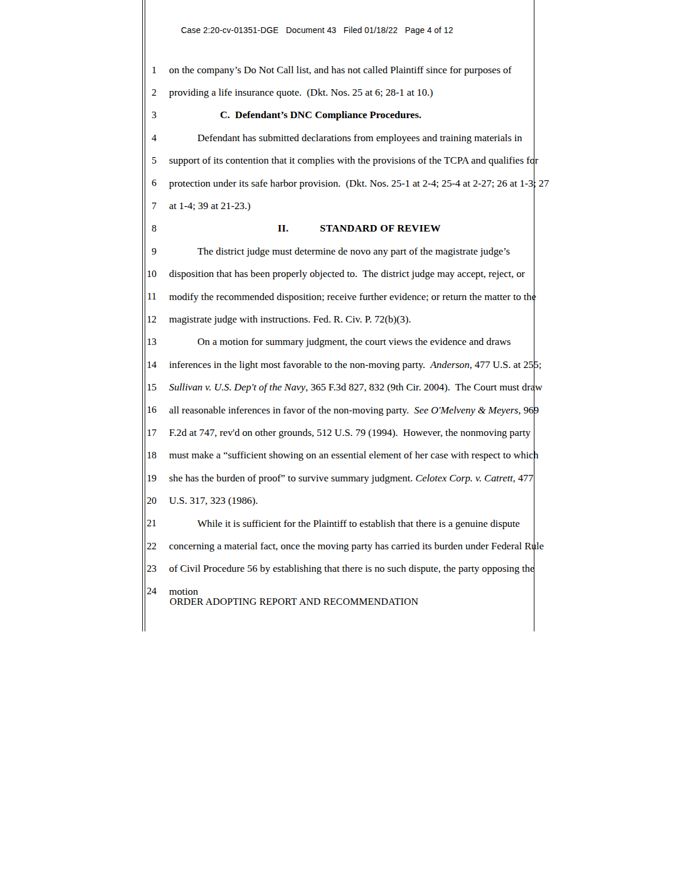Case 2:20-cv-01351-DGE Document 43 Filed 01/18/22 Page 4 of 12
1
2
3
4
5
6
7
8
9
10
11
12
13
14
15
16
17
18
19
20
21
22
23
24
on the company’s Do Not Call list, and has not called Plaintiff since for purposes of providing a life insurance quote. (Dkt. Nos. 25 at 6; 28-1 at 10.)
C. Defendant’s DNC Compliance Procedures.
Defendant has submitted declarations from employees and training materials in support of its contention that it complies with the provisions of the TCPA and qualifies for protection under its safe harbor provision. (Dkt. Nos. 25-1 at 2-4; 25-4 at 2-27; 26 at 1-3; 27 at 1-4; 39 at 21-23.)
II. STANDARD OF REVIEW
The district judge must determine de novo any part of the magistrate judge’s disposition that has been properly objected to. The district judge may accept, reject, or modify the recommended disposition; receive further evidence; or return the matter to the magistrate judge with instructions. Fed. R. Civ. P. 72(b)(3).
On a motion for summary judgment, the court views the evidence and draws inferences in the light most favorable to the non-moving party. Anderson, 477 U.S. at 255; Sullivan v. U.S. Dep't of the Navy, 365 F.3d 827, 832 (9th Cir. 2004). The Court must draw all reasonable inferences in favor of the non-moving party. See O'Melveny & Meyers, 969 F.2d at 747, rev'd on other grounds, 512 U.S. 79 (1994). However, the nonmoving party must make a “sufficient showing on an essential element of her case with respect to which she has the burden of proof” to survive summary judgment. Celotex Corp. v. Catrett, 477 U.S. 317, 323 (1986).
While it is sufficient for the Plaintiff to establish that there is a genuine dispute concerning a material fact, once the moving party has carried its burden under Federal Rule of Civil Procedure 56 by establishing that there is no such dispute, the party opposing the motion
ORDER ADOPTING REPORT AND RECOMMENDATION